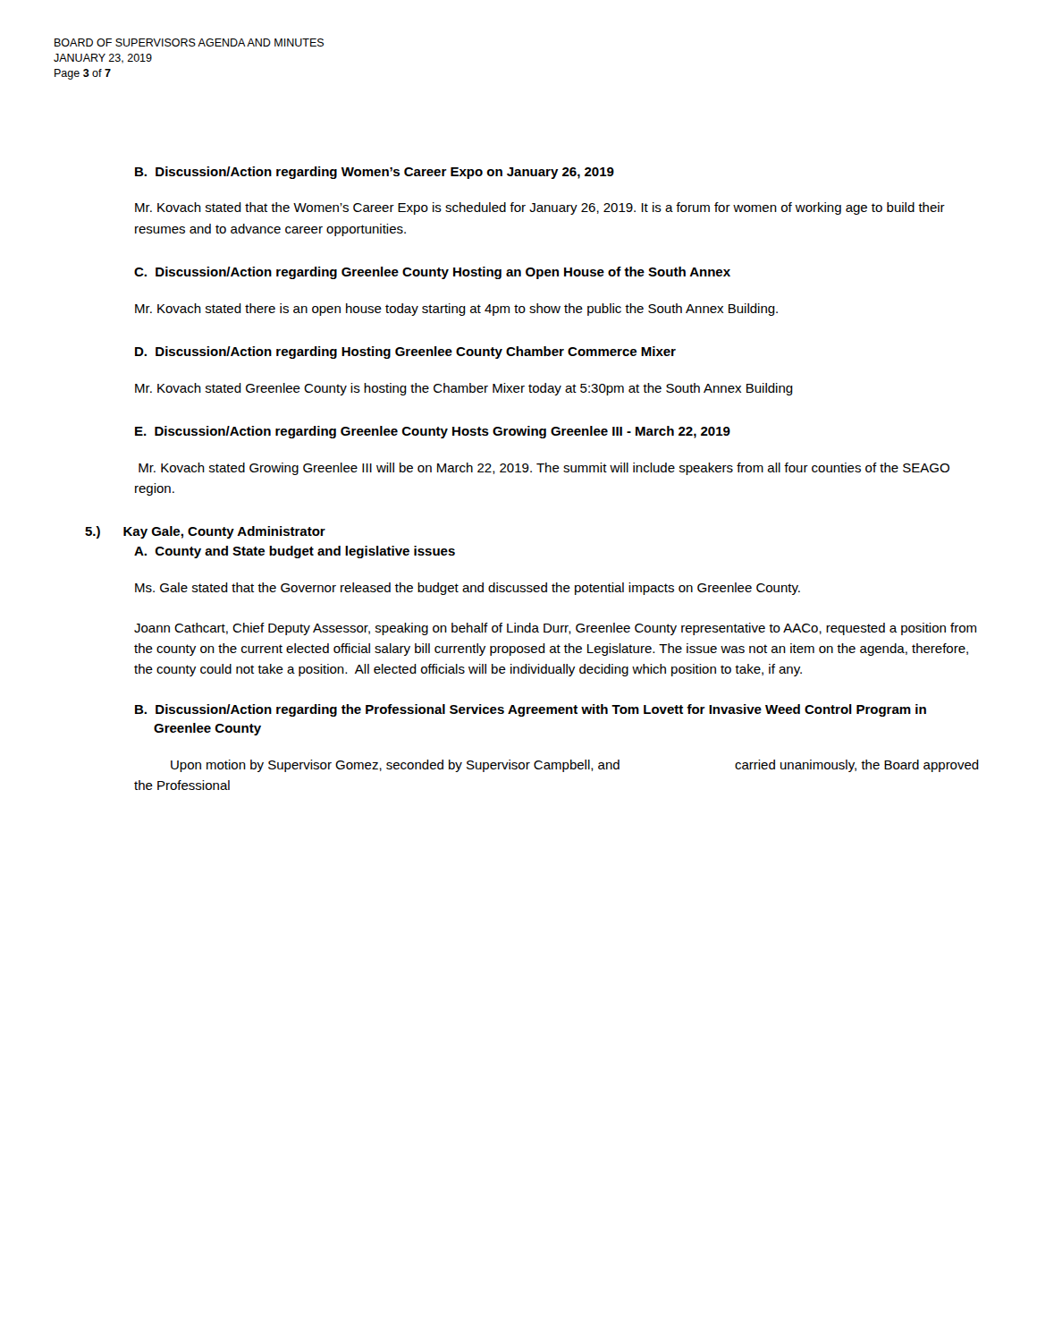BOARD OF SUPERVISORS AGENDA AND MINUTES
JANUARY 23, 2019
Page 3 of 7
B. Discussion/Action regarding Women’s Career Expo on January 26, 2019
Mr. Kovach stated that the Women’s Career Expo is scheduled for January 26, 2019. It is a forum for women of working age to build their resumes and to advance career opportunities.
C. Discussion/Action regarding Greenlee County Hosting an Open House of the South Annex
Mr. Kovach stated there is an open house today starting at 4pm to show the public the South Annex Building.
D. Discussion/Action regarding Hosting Greenlee County Chamber Commerce Mixer
Mr. Kovach stated Greenlee County is hosting the Chamber Mixer today at 5:30pm at the South Annex Building
E. Discussion/Action regarding Greenlee County Hosts Growing Greenlee III - March 22, 2019
Mr. Kovach stated Growing Greenlee III will be on March 22, 2019. The summit will include speakers from all four counties of the SEAGO region.
5.) Kay Gale, County Administrator
A. County and State budget and legislative issues
Ms. Gale stated that the Governor released the budget and discussed the potential impacts on Greenlee County.
Joann Cathcart, Chief Deputy Assessor, speaking on behalf of Linda Durr, Greenlee County representative to AACo, requested a position from the county on the current elected official salary bill currently proposed at the Legislature. The issue was not an item on the agenda, therefore, the county could not take a position. All elected officials will be individually deciding which position to take, if any.
B. Discussion/Action regarding the Professional Services Agreement with Tom Lovett for Invasive Weed Control Program in Greenlee County
Upon motion by Supervisor Gomez, seconded by Supervisor Campbell, and carried unanimously, the Board approved the Professional